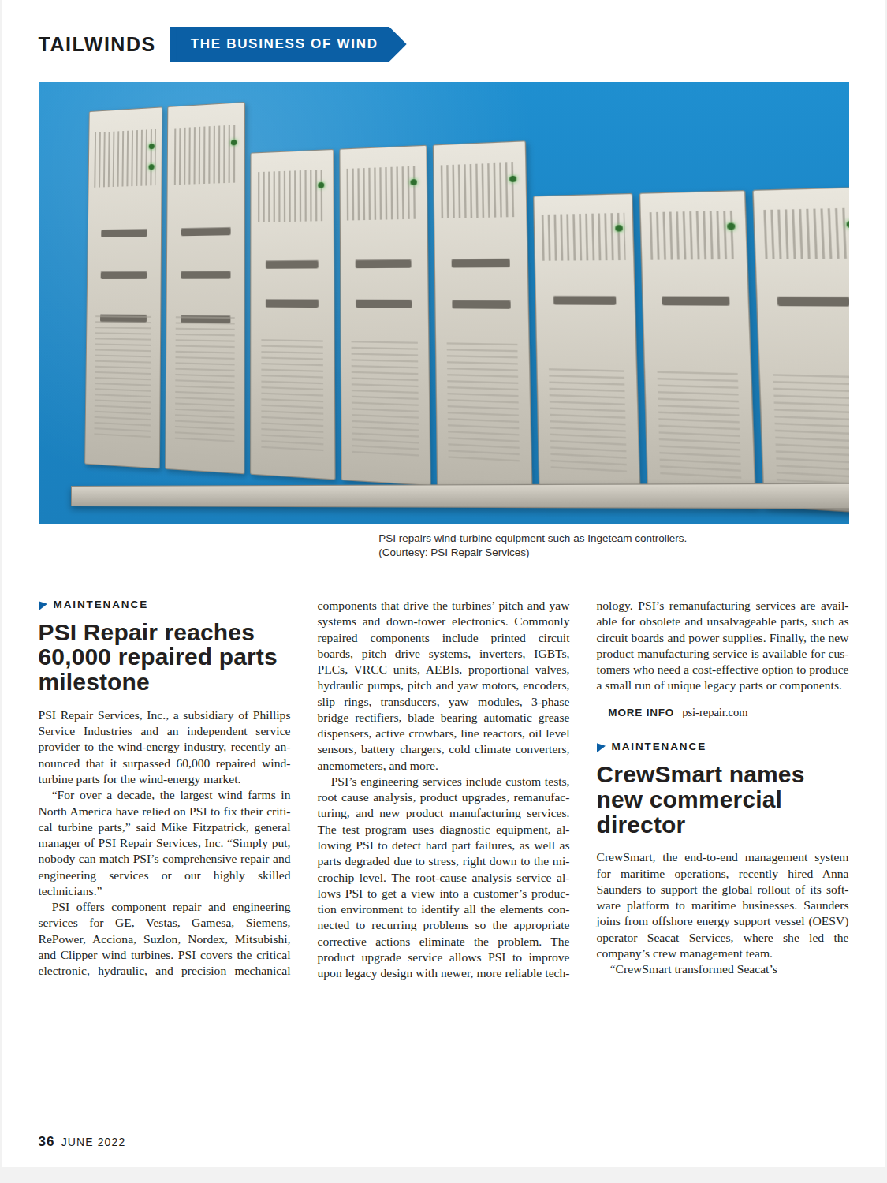TAILWINDS
THE BUSINESS OF WIND
PSI repairs wind-turbine equipment such as Ingeteam controllers.
(Courtesy: PSI Repair Services)
MAINTENANCE
PSI Repair reaches 60,000 repaired parts milestone
PSI Repair Services, Inc., a subsidiary of Phillips Service Industries and an independent service provider to the wind-energy industry, recently announced that it surpassed 60,000 repaired wind-turbine parts for the wind-energy market.
“For over a decade, the largest wind farms in North America have relied on PSI to fix their critical turbine parts,” said Mike Fitzpatrick, general manager of PSI Repair Services, Inc. “Simply put, nobody can match PSI’s comprehensive repair and engineering services or our highly skilled technicians.”
PSI offers component repair and engineering services for GE, Vestas, Gamesa, Siemens, RePower, Acciona, Suzlon, Nordex, Mitsubishi, and Clipper wind turbines. PSI covers the critical electronic, hydraulic, and precision mechanical components that drive the turbines’ pitch and yaw systems and down-tower electronics. Commonly repaired components include printed circuit boards, pitch drive systems, inverters, IGBTs, PLCs, VRCC units, AEBIs, proportional valves, hydraulic pumps, pitch and yaw motors, encoders, slip rings, transducers, yaw modules, 3-phase bridge rectifiers, blade bearing automatic grease dispensers, active crowbars, line reactors, oil level sensors, battery chargers, cold climate converters, anemometers, and more.
PSI’s engineering services include custom tests, root cause analysis, product upgrades, remanufacturing, and new product manufacturing services. The test program uses diagnostic equipment, allowing PSI to detect hard part failures, as well as parts degraded due to stress, right down to the microchip level. The root-cause analysis service allows PSI to get a view into a customer’s production environment to identify all the elements connected to recurring problems so the appropriate corrective actions eliminate the problem. The product upgrade service allows PSI to improve upon legacy design with newer, more reliable technology. PSI’s remanufacturing services are available for obsolete and unsalvageable parts, such as circuit boards and power supplies. Finally, the new product manufacturing service is available for customers who need a cost-effective option to produce a small run of unique legacy parts or components.
MORE INFO psi-repair.com
MAINTENANCE
CrewSmart names new commercial director
CrewSmart, the end-to-end management system for maritime operations, recently hired Anna Saunders to support the global rollout of its software platform to maritime businesses. Saunders joins from offshore energy support vessel (OESV) operator Seacat Services, where she led the company’s crew management team.
“CrewSmart transformed Seacat’s
36 JUNE 2022